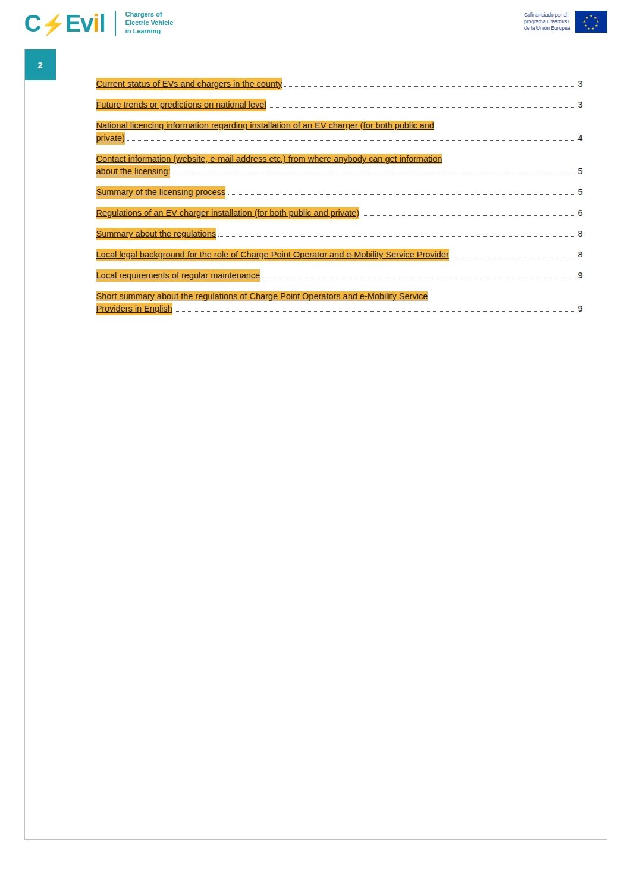C⚡Evil
Chargers of
Electric Vehicle
in Learning
Cofinanciado por el
programa Erasmus+
de la Unión Europea
★ ★ ★ ★ ★ ★ ★ ★ ★
2
Current status of EVs and chargers in the county 3
Future trends or predictions on national level 3
National licencing information regarding installation of an EV charger (for both public and
private) 4
Contact information (website, e-mail address etc.) from where anybody can get information
about the licensing: 5
Summary of the licensing process 5
Regulations of an EV charger installation (for both public and private) 6
Summary about the regulations 8
Local legal background for the role of Charge Point Operator and e-Mobility Service Provider 8
Local requirements of regular maintenance 9
Short summary about the regulations of Charge Point Operators and e-Mobility Service
Providers in English 9